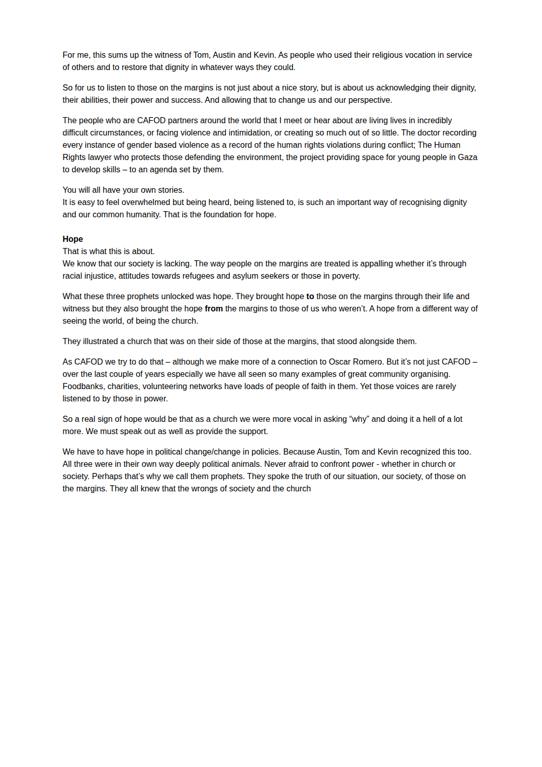For me, this sums up the witness of Tom, Austin and Kevin. As people who used their religious vocation in service of others and to restore that dignity in whatever ways they could.
So for us to listen to those on the margins is not just about a nice story, but is about us acknowledging their dignity, their abilities, their power and success. And allowing that to change us and our perspective.
The people who are CAFOD partners around the world that I meet or hear about are living lives in incredibly difficult circumstances, or facing violence and intimidation, or creating so much out of so little. The doctor recording every instance of gender based violence as a record of the human rights violations during conflict; The Human Rights lawyer who protects those defending the environment, the project providing space for young people in Gaza to develop skills – to an agenda set by them.
You will all have your own stories.
It is easy to feel overwhelmed but being heard, being listened to, is such an important way of recognising dignity and our common humanity. That is the foundation for hope.
Hope
That is what this is about.
We know that our society is lacking. The way people on the margins are treated is appalling whether it’s through racial injustice, attitudes towards refugees and asylum seekers or those in poverty.
What these three prophets unlocked was hope. They brought hope to those on the margins through their life and witness but they also brought the hope from the margins to those of us who weren’t. A hope from a different way of seeing the world, of being the church.
They illustrated a church that was on their side of those at the margins, that stood alongside them.
As CAFOD we try to do that – although we make more of a connection to Oscar Romero. But it’s not just CAFOD – over the last couple of years especially we have all seen so many examples of great community organising. Foodbanks, charities, volunteering networks have loads of people of faith in them. Yet those voices are rarely listened to by those in power.
So a real sign of hope would be that as a church we were more vocal in asking “why” and doing it a hell of a lot more. We must speak out as well as provide the support.
We have to have hope in political change/change in policies. Because Austin, Tom and Kevin recognized this too. All three were in their own way deeply political animals. Never afraid to confront power - whether in church or society. Perhaps that’s why we call them prophets. They spoke the truth of our situation, our society, of those on the margins. They all knew that the wrongs of society and the church